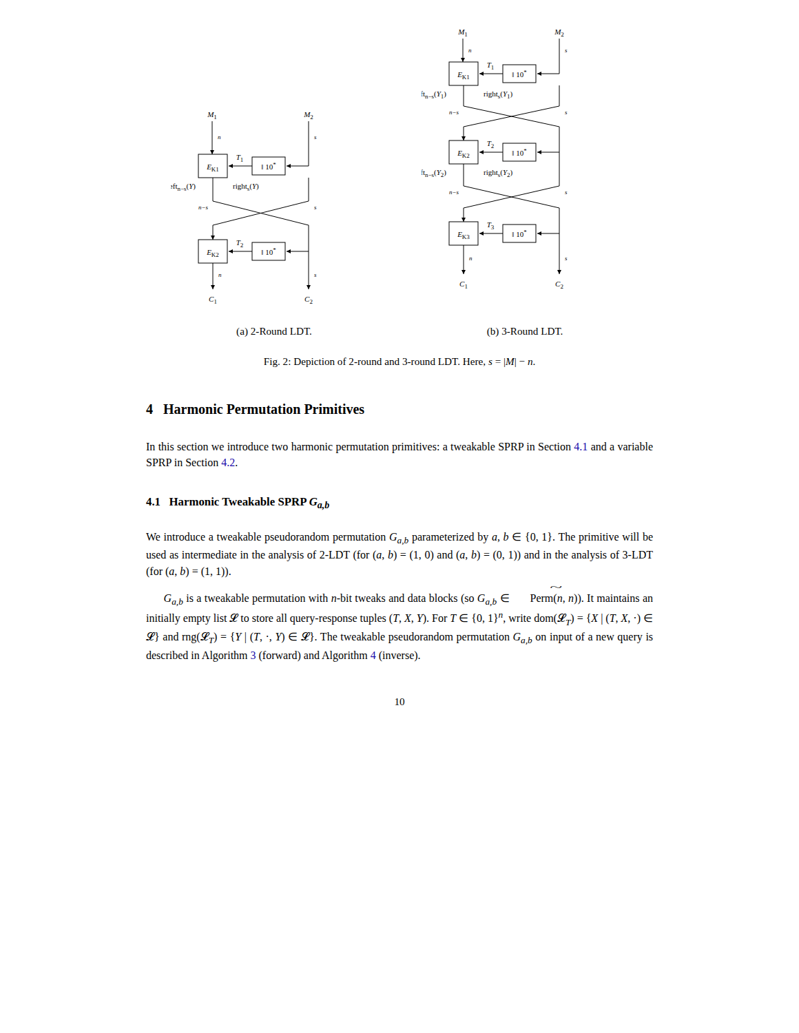M1 M2 n EK1 T1 ‖ 10* s leftn−s(Y) rights(Y) n−s s EK2 T2 ‖ 10* n C1 s C2
(a) 2-Round LDT.
M1 M2 n EK1 T1 ‖ 10* s leftn−s(Y1) rights(Y1) n−s s EK2 T2 ‖ 10* leftn−s(Y2) rights(Y2) n−s s EK3 T3 ‖ 10* n C1 s C2
(b) 3-Round LDT.
Fig. 2: Depiction of 2-round and 3-round LDT. Here, s = |M| − n.
4 Harmonic Permutation Primitives
In this section we introduce two harmonic permutation primitives: a tweakable SPRP in Section 4.1 and a variable SPRP in Section 4.2.
4.1 Harmonic Tweakable SPRP Ga,b
We introduce a tweakable pseudorandom permutation Ga,b parameterized by a, b ∈ {0, 1}. The primitive will be used as intermediate in the analysis of 2-LDT (for (a, b) = (1, 0) and (a, b) = (0, 1)) and in the analysis of 3-LDT (for (a, b) = (1, 1)).
Ga,b is a tweakable permutation with n-bit tweaks and data blocks (so Ga,b ∈ Perm(n, n)). It maintains an initially empty list 𝓛 to store all query-response tuples (T, X, Y). For T ∈ {0, 1}n, write dom(𝓛T) = {X | (T, X, ·) ∈ 𝓛} and rng(𝓛T) = {Y | (T, ·, Y) ∈ 𝓛}. The tweakable pseudorandom permutation Ga,b on input of a new query is described in Algorithm 3 (forward) and Algorithm 4 (inverse).
10